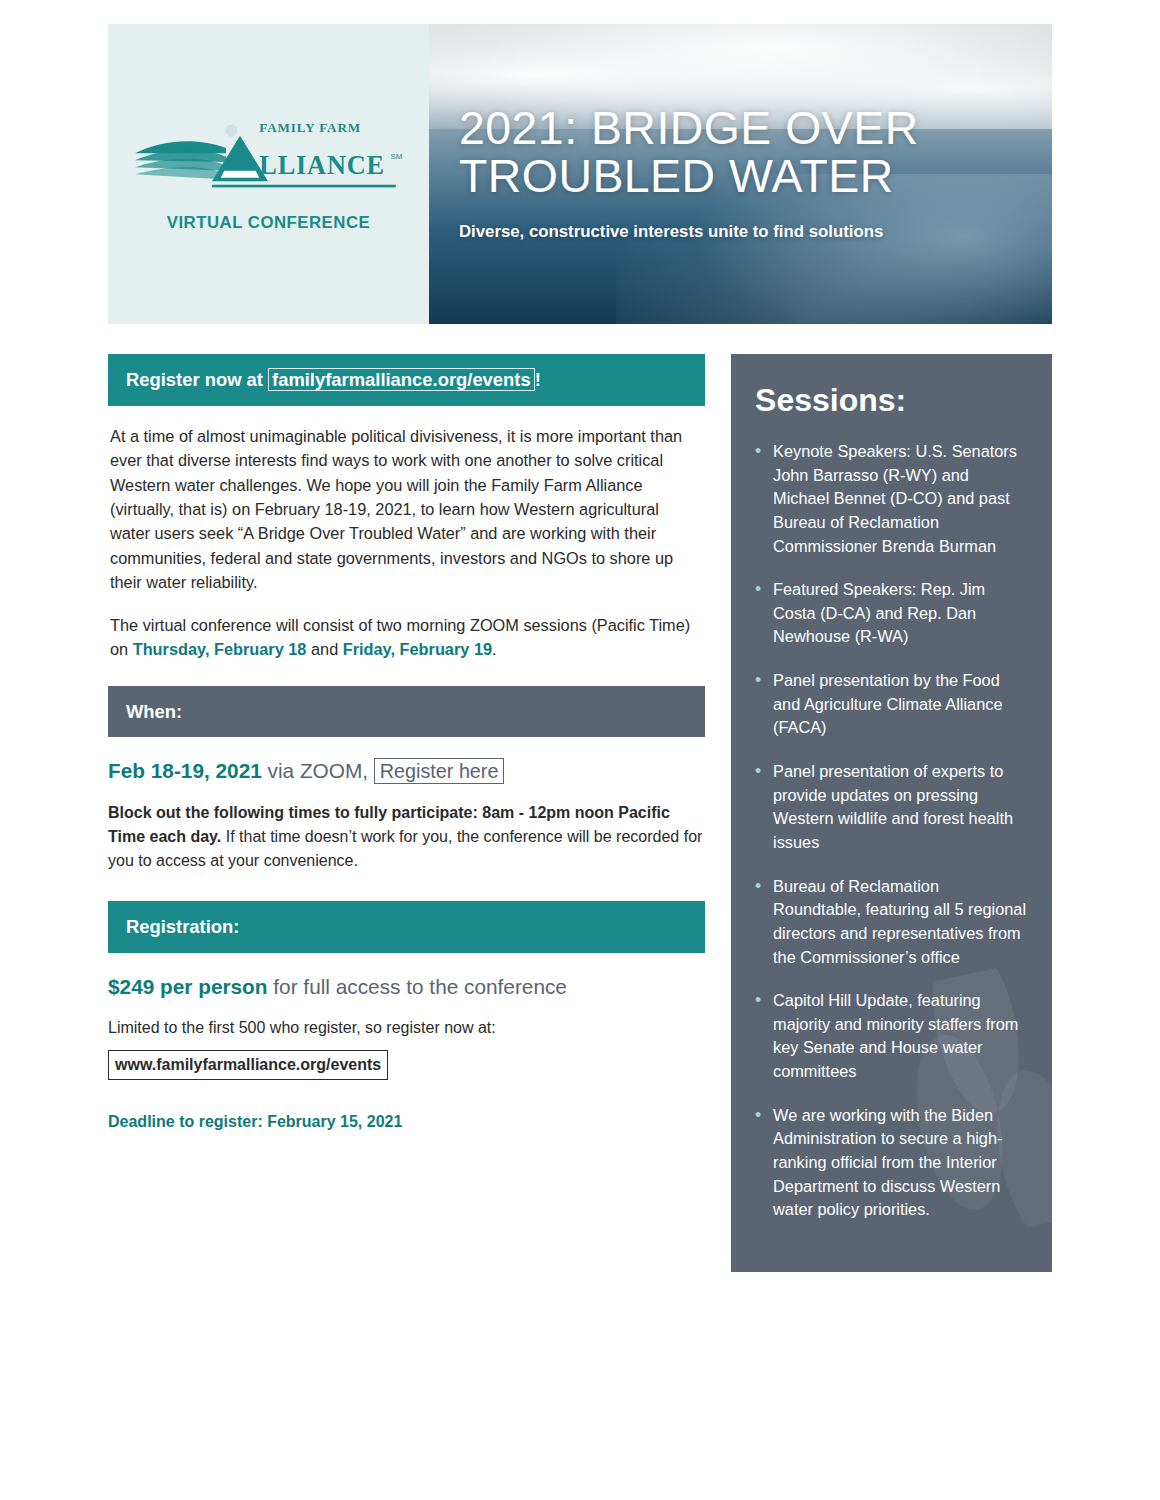FAMILY FARM LLIANCE SM
VIRTUAL CONFERENCE
2021: BRIDGE OVER
TROUBLED WATER
Diverse, constructive interests unite to find solutions
Register now at familyfarmalliance.org/events!
At a time of almost unimaginable political divisiveness, it is more important than ever that diverse interests find ways to work with one another to solve critical Western water challenges. We hope you will join the Family Farm Alliance (virtually, that is) on February 18-19, 2021, to learn how Western agricultural water users seek “A Bridge Over Troubled Water” and are working with their communities, federal and state governments, investors and NGOs to shore up their water reliability.
The virtual conference will consist of two morning ZOOM sessions (Pacific Time) on Thursday, February 18 and Friday, February 19.
When:
Feb 18-19, 2021 via ZOOM, Register here
Block out the following times to fully participate: 8am - 12pm noon Pacific Time each day. If that time doesn’t work for you, the conference will be recorded for you to access at your convenience.
Registration:
$249 per person for full access to the conference
Limited to the first 500 who register, so register now at:
www.familyfarmalliance.org/events
Deadline to register: February 15, 2021
Sessions:
Keynote Speakers: U.S. Senators John Barrasso (R-WY) and Michael Bennet (D-CO) and past Bureau of Reclamation Commissioner Brenda Burman
Featured Speakers: Rep. Jim Costa (D-CA) and Rep. Dan Newhouse (R-WA)
Panel presentation by the Food and Agriculture Climate Alliance (FACA)
Panel presentation of experts to provide updates on pressing Western wildlife and forest health issues
Bureau of Reclamation Roundtable, featuring all 5 regional directors and representatives from the Commissioner’s office
Capitol Hill Update, featuring majority and minority staffers from key Senate and House water committees
We are working with the Biden Administration to secure a high-ranking official from the Interior Department to discuss Western water policy priorities.